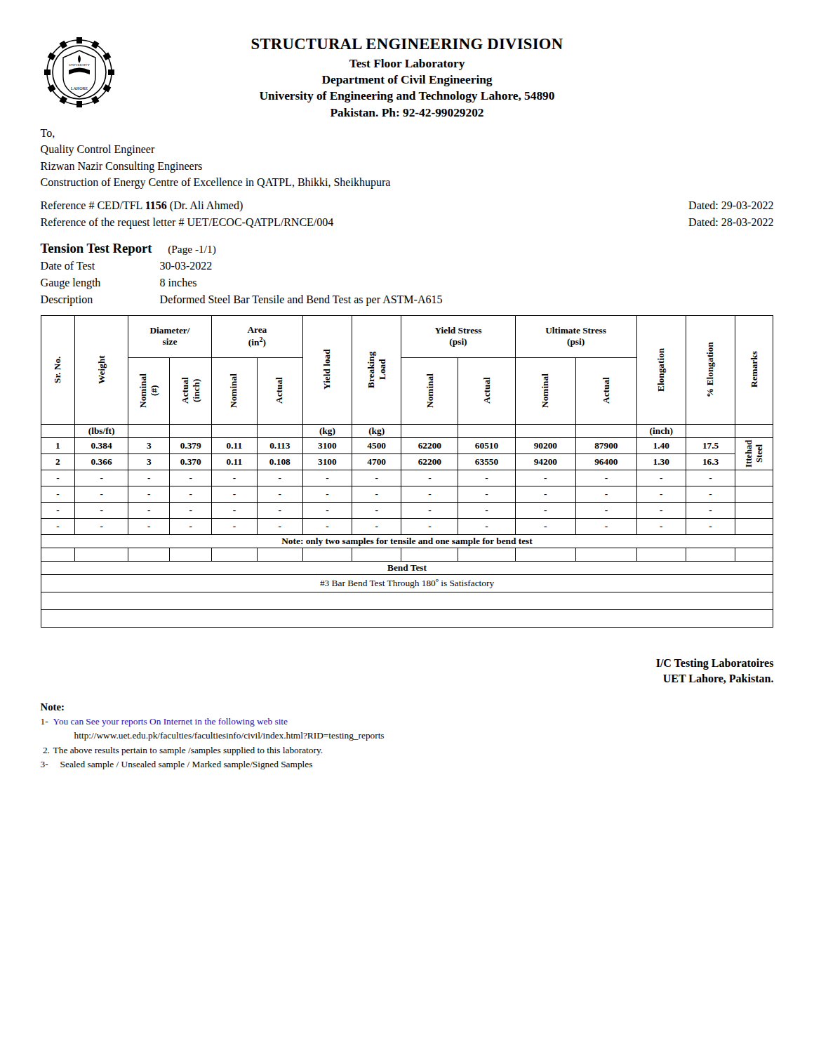LAHORE UNIVERSITY
STRUCTURAL ENGINEERING DIVISION
Test Floor Laboratory
Department of Civil Engineering
University of Engineering and Technology Lahore, 54890
Pakistan. Ph: 92-42-99029202
To,
Quality Control Engineer
Rizwan Nazir Consulting Engineers
Construction of Energy Centre of Excellence in QATPL, Bhikki, Sheikhupura
Reference # CED/TFL 1156 (Dr. Ali Ahmed)
Dated: 29-03-2022
Reference of the request letter # UET/ECOC-QATPL/RNCE/004
Dated: 28-03-2022
Tension Test Report (Page -1/1)
Date of Test30-03-2022
Gauge length8 inches
Description Deformed Steel Bar Tensile and Bend Test as per ASTM-A615
| Sr. No. | Weight | Diameter/ size | Area (in 2 ) | Yield load | Breaking Load | Yield Stress (psi) | Ultimate Stress (psi) | Elongation | % Elongation | Remarks |
| Nominal (#) | Actual (inch) | Nominal | Actual | Nominal | Actual | Nominal | Actual |
| | (lbs/ft) | | | | | (kg) | (kg) | | | | | (inch) | | |
| 1 | 0.384 | 3 | 0.379 | 0.11 | 0.113 | 3100 | 4500 | 62200 | 60510 | 90200 | 87900 | 1.40 | 17.5 | Ittehad Steel |
| 2 | 0.366 | 3 | 0.370 | 0.11 | 0.108 | 3100 | 4700 | 62200 | 63550 | 94200 | 96400 | 1.30 | 16.3 |
| - | - | - | - | - | - | - | - | - | - | - | - | - | - | |
| - | - | - | - | - | - | - | - | - | - | - | - | - | - | |
| - | - | - | - | - | - | - | - | - | - | - | - | - | - | |
| - | - | - | - | - | - | - | - | - | - | - | - | - | - | |
| Note: only two samples for tensile and one sample for bend test |
| Bend Test |
| #3 Bar Bend Test Through 180º is Satisfactory |
I/C Testing Laboratoires
UET Lahore, Pakistan.
Note:
1-You can See your reports On Internet in the following web site
http://www.uet.edu.pk/faculties/facultiesinfo/civil/index.html?RID=testing_reports
2. The above results pertain to sample /samples supplied to this laboratory.
3- Sealed sample / Unsealed sample / Marked sample/Signed Samples